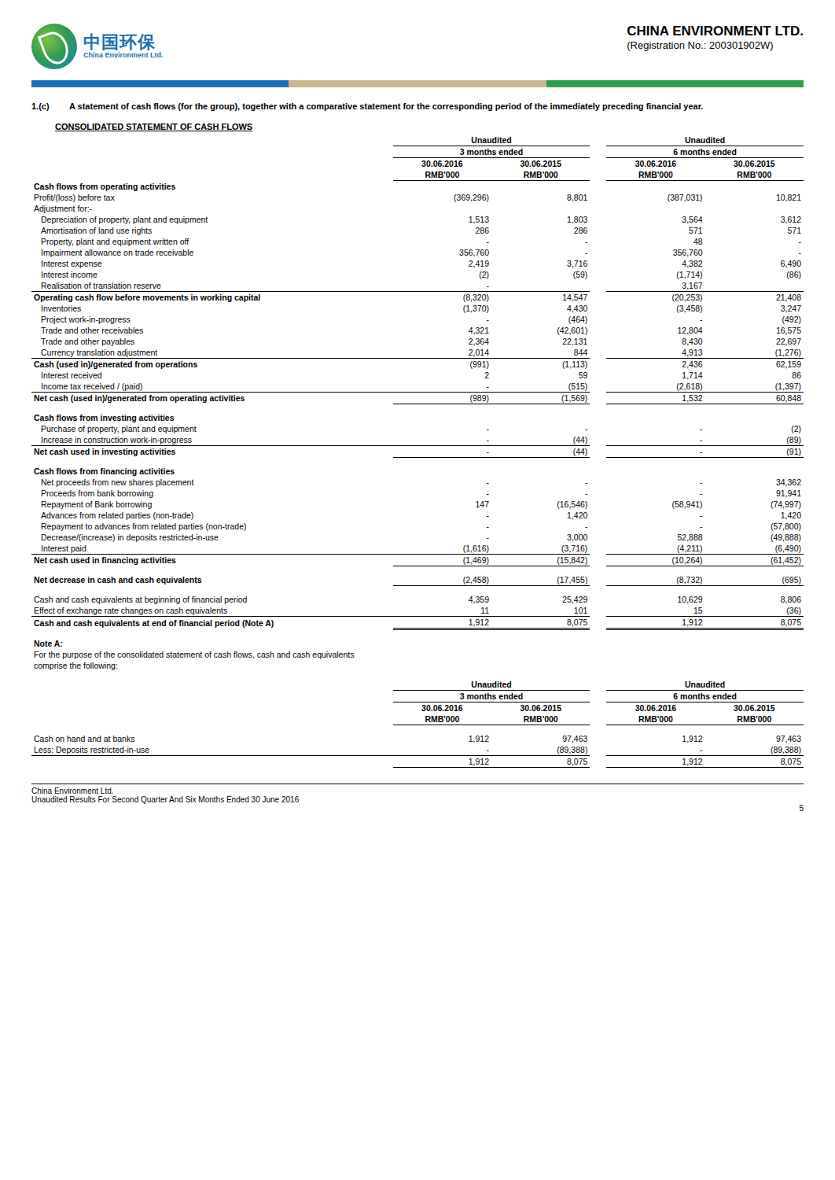中国环保
China Environment Ltd.
CHINA ENVIRONMENT LTD.
(Registration No.: 200301902W)
1.(c) A statement of cash flows (for the group), together with a comparative statement for the corresponding period of the immediately preceding financial year.
CONSOLIDATED STATEMENT OF CASH FLOWS
| | Unaudited | | Unaudited |
| | 3 months ended | | 6 months ended |
| | 30.06.2016 | 30.06.2015 | | 30.06.2016 | 30.06.2015 |
| | RMB'000 | RMB'000 | | RMB'000 | RMB'000 |
| Cash flows from operating activities | | | | | |
| Profit/(loss) before tax | (369,296) | 8,801 | | (387,031) | 10,821 |
| Adjustment for:- | | | | | |
| Depreciation of property, plant and equipment | 1,513 | 1,803 | | 3,564 | 3,612 |
| Amortisation of land use rights | 286 | 286 | | 571 | 571 |
| Property, plant and equipment written off | - | - | | 48 | - |
| Impairment allowance on trade receivable | 356,760 | - | | 356,760 | - |
| Interest expense | 2,419 | 3,716 | | 4,382 | 6,490 |
| Interest income | (2) | (59) | | (1,714) | (86) |
| Realisation of translation reserve | - | | | 3,167 | |
| Operating cash flow before movements in working capital | (8,320) | 14,547 | | (20,253) | 21,408 |
| Inventories | (1,370) | 4,430 | | (3,458) | 3,247 |
| Project work-in-progress | - | (464) | | - | (492) |
| Trade and other receivables | 4,321 | (42,601) | | 12,804 | 16,575 |
| Trade and other payables | 2,364 | 22,131 | | 8,430 | 22,697 |
| Currency translation adjustment | 2,014 | 844 | | 4,913 | (1,276) |
| Cash (used in)/generated from operations | (991) | (1,113) | | 2,436 | 62,159 |
| Interest received | 2 | 59 | | 1,714 | 86 |
| Income tax received / (paid) | - | (515) | | (2,618) | (1,397) |
| Net cash (used in)/generated from operating activities | (989) | (1,569) | | 1,532 | 60,848 |
| Cash flows from investing activities | | | | | |
| Purchase of property, plant and equipment | - | - | | - | (2) |
| Increase in construction work-in-progress | - | (44) | | - | (89) |
| Net cash used in investing activities | - | (44) | | - | (91) |
| Cash flows from financing activities | | | | | |
| Net proceeds from new shares placement | - | - | | - | 34,362 |
| Proceeds from bank borrowing | - | - | | - | 91,941 |
| Repayment of Bank borrowing | 147 | (16,546) | | (58,941) | (74,997) |
| Advances from related parties (non-trade) | - | 1,420 | | - | 1,420 |
| Repayment to advances from related parties (non-trade) | - | - | | - | (57,800) |
| Decrease/(increase) in deposits restricted-in-use | - | 3,000 | | 52,888 | (49,888) |
| Interest paid | (1,616) | (3,716) | | (4,211) | (6,490) |
| Net cash used in financing activities | (1,469) | (15,842) | | (10,264) | (61,452) |
| Net decrease in cash and cash equivalents | (2,458) | (17,455) | | (8,732) | (695) |
| Cash and cash equivalents at beginning of financial period | 4,359 | 25,429 | | 10,629 | 8,806 |
| Effect of exchange rate changes on cash equivalents | 11 | 101 | | 15 | (36) |
| Cash and cash equivalents at end of financial period (Note A) | 1,912 | 8,075 | | 1,912 | 8,075 |
| Note A: | | | | | |
| For the purpose of the consolidated statement of cash flows, cash and cash equivalents |
| comprise the following: |
| | Unaudited | | Unaudited |
| | 3 months ended | | 6 months ended |
| | 30.06.2016 | 30.06.2015 | | 30.06.2016 | 30.06.2015 |
| | RMB'000 | RMB'000 | | RMB'000 | RMB'000 |
| Cash on hand and at banks | 1,912 | 97,463 | | 1,912 | 97,463 |
| Less: Deposits restricted-in-use | - | (89,388) | | - | (89,388) |
| | 1,912 | 8,075 | | 1,912 | 8,075 |
China Environment Ltd.
Unaudited Results For Second Quarter And Six Months Ended 30 June 2016
5